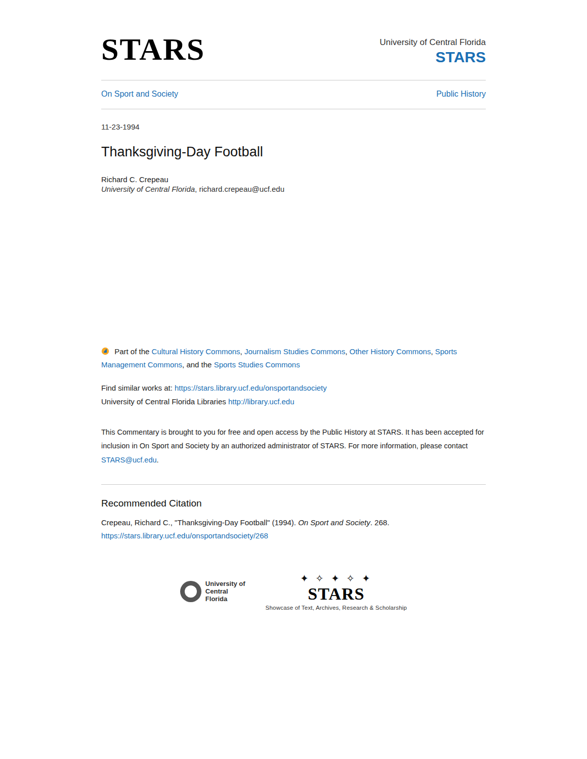STARS
University of Central Florida
STARS
On Sport and Society
Public History
11-23-1994
Thanksgiving-Day Football
Richard C. Crepeau
University of Central Florida, richard.crepeau@ucf.edu
Part of the Cultural History Commons, Journalism Studies Commons, Other History Commons, Sports Management Commons, and the Sports Studies Commons
Find similar works at: https://stars.library.ucf.edu/onsportandsociety
University of Central Florida Libraries http://library.ucf.edu
This Commentary is brought to you for free and open access by the Public History at STARS. It has been accepted for inclusion in On Sport and Society by an authorized administrator of STARS. For more information, please contact STARS@ucf.edu.
Recommended Citation
Crepeau, Richard C., "Thanksgiving-Day Football" (1994). On Sport and Society. 268.
https://stars.library.ucf.edu/onsportandsociety/268
University of
Central
Florida
✦ ✧ ✦ ✧ ✦
STARS
Showcase of Text, Archives, Research & Scholarship